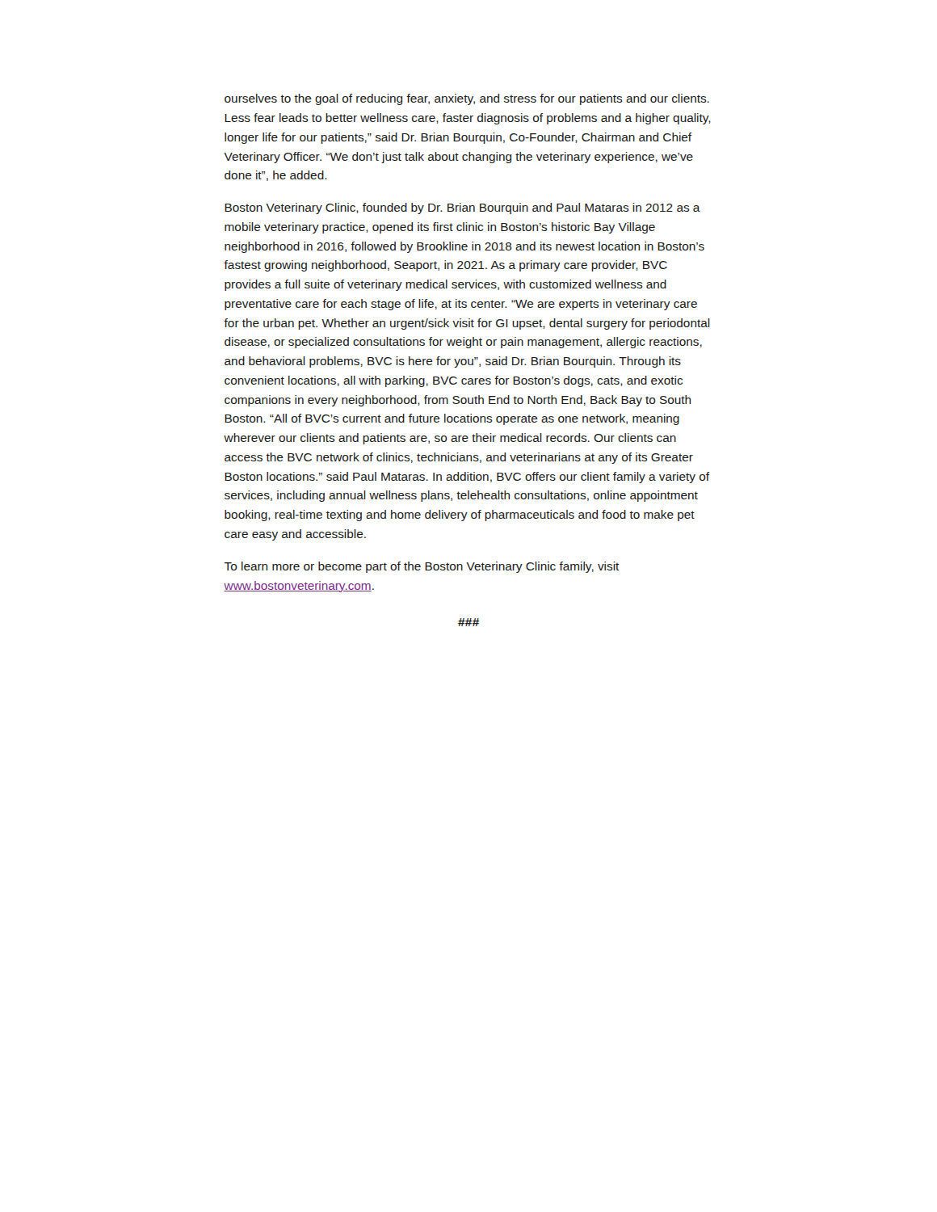ourselves to the goal of reducing fear, anxiety, and stress for our patients and our clients. Less fear leads to better wellness care, faster diagnosis of problems and a higher quality, longer life for our patients,” said Dr. Brian Bourquin, Co-Founder, Chairman and Chief Veterinary Officer. “We don’t just talk about changing the veterinary experience, we’ve done it”, he added.
Boston Veterinary Clinic, founded by Dr. Brian Bourquin and Paul Mataras in 2012 as a mobile veterinary practice, opened its first clinic in Boston’s historic Bay Village neighborhood in 2016, followed by Brookline in 2018 and its newest location in Boston’s fastest growing neighborhood, Seaport, in 2021. As a primary care provider, BVC provides a full suite of veterinary medical services, with customized wellness and preventative care for each stage of life, at its center. “We are experts in veterinary care for the urban pet. Whether an urgent/sick visit for GI upset, dental surgery for periodontal disease, or specialized consultations for weight or pain management, allergic reactions, and behavioral problems, BVC is here for you”, said Dr. Brian Bourquin. Through its convenient locations, all with parking, BVC cares for Boston’s dogs, cats, and exotic companions in every neighborhood, from South End to North End, Back Bay to South Boston. “All of BVC’s current and future locations operate as one network, meaning wherever our clients and patients are, so are their medical records. Our clients can access the BVC network of clinics, technicians, and veterinarians at any of its Greater Boston locations.” said Paul Mataras. In addition, BVC offers our client family a variety of services, including annual wellness plans, telehealth consultations, online appointment booking, real-time texting and home delivery of pharmaceuticals and food to make pet care easy and accessible.
To learn more or become part of the Boston Veterinary Clinic family, visit www.bostonveterinary.com.
###